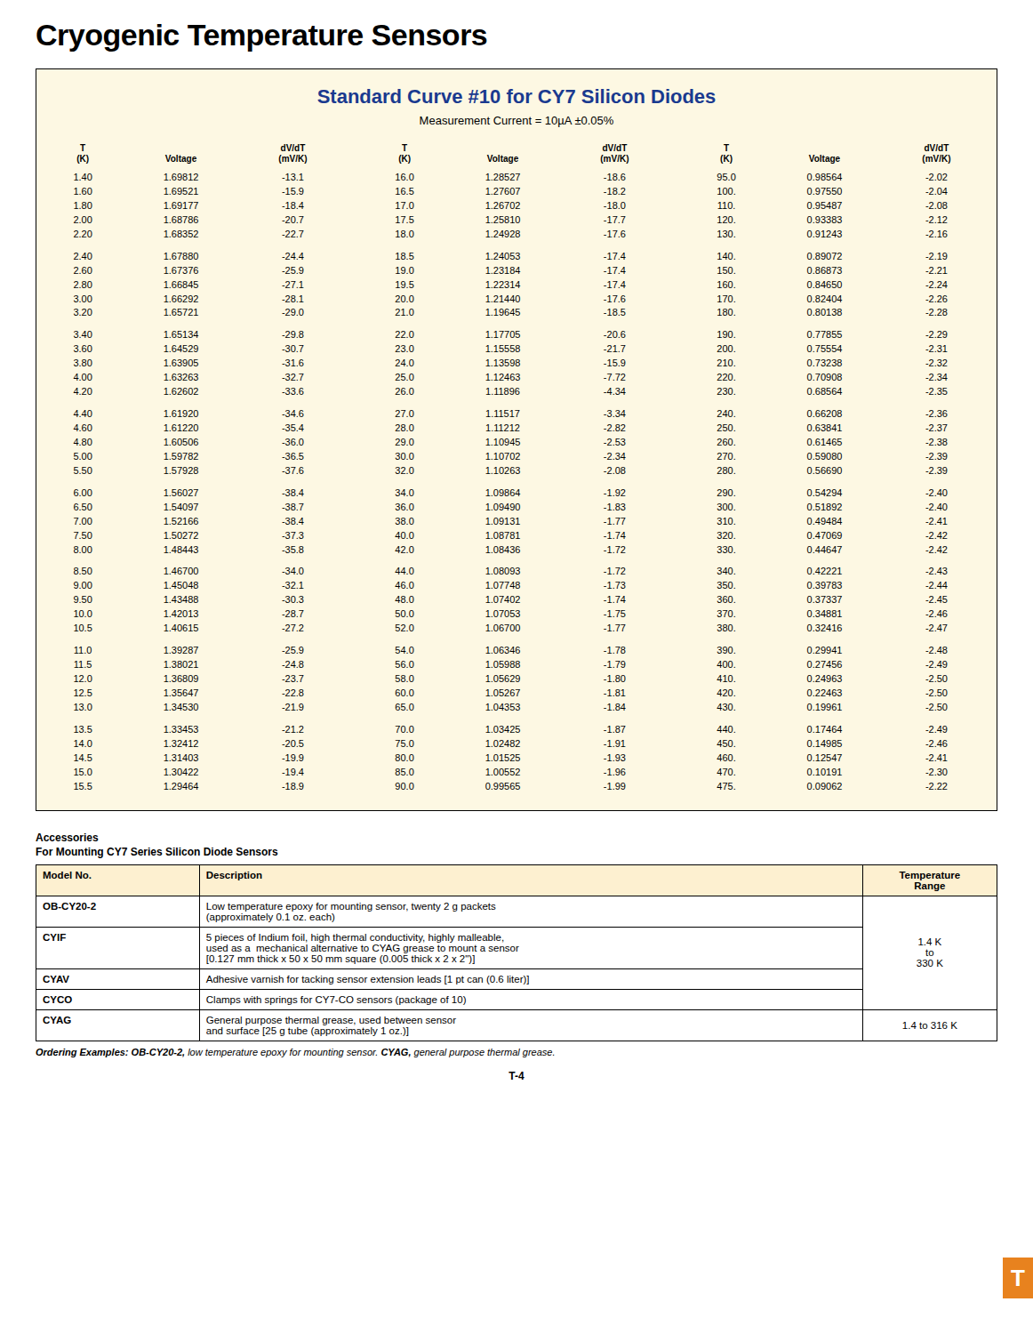Cryogenic Temperature Sensors
Standard Curve #10 for CY7 Silicon Diodes
Measurement Current = 10µA ±0.05%
| T (K) | Voltage | dV/dT (mV/K) | | T (K) | Voltage | dV/dT (mV/K) | | T (K) | Voltage | dV/dT (mV/K) |
| --- | --- | --- | --- | --- | --- | --- | --- | --- | --- | --- |
| 1.40 | 1.69812 | -13.1 | | 16.0 | 1.28527 | -18.6 | | 95.0 | 0.98564 | -2.02 |
| 1.60 | 1.69521 | -15.9 | | 16.5 | 1.27607 | -18.2 | | 100. | 0.97550 | -2.04 |
| 1.80 | 1.69177 | -18.4 | | 17.0 | 1.26702 | -18.0 | | 110. | 0.95487 | -2.08 |
| 2.00 | 1.68786 | -20.7 | | 17.5 | 1.25810 | -17.7 | | 120. | 0.93383 | -2.12 |
| 2.20 | 1.68352 | -22.7 | | 18.0 | 1.24928 | -17.6 | | 130. | 0.91243 | -2.16 |
| 2.40 | 1.67880 | -24.4 | | 18.5 | 1.24053 | -17.4 | | 140. | 0.89072 | -2.19 |
| 2.60 | 1.67376 | -25.9 | | 19.0 | 1.23184 | -17.4 | | 150. | 0.86873 | -2.21 |
| 2.80 | 1.66845 | -27.1 | | 19.5 | 1.22314 | -17.4 | | 160. | 0.84650 | -2.24 |
| 3.00 | 1.66292 | -28.1 | | 20.0 | 1.21440 | -17.6 | | 170. | 0.82404 | -2.26 |
| 3.20 | 1.65721 | -29.0 | | 21.0 | 1.19645 | -18.5 | | 180. | 0.80138 | -2.28 |
| 3.40 | 1.65134 | -29.8 | | 22.0 | 1.17705 | -20.6 | | 190. | 0.77855 | -2.29 |
| 3.60 | 1.64529 | -30.7 | | 23.0 | 1.15558 | -21.7 | | 200. | 0.75554 | -2.31 |
| 3.80 | 1.63905 | -31.6 | | 24.0 | 1.13598 | -15.9 | | 210. | 0.73238 | -2.32 |
| 4.00 | 1.63263 | -32.7 | | 25.0 | 1.12463 | -7.72 | | 220. | 0.70908 | -2.34 |
| 4.20 | 1.62602 | -33.6 | | 26.0 | 1.11896 | -4.34 | | 230. | 0.68564 | -2.35 |
| 4.40 | 1.61920 | -34.6 | | 27.0 | 1.11517 | -3.34 | | 240. | 0.66208 | -2.36 |
| 4.60 | 1.61220 | -35.4 | | 28.0 | 1.11212 | -2.82 | | 250. | 0.63841 | -2.37 |
| 4.80 | 1.60506 | -36.0 | | 29.0 | 1.10945 | -2.53 | | 260. | 0.61465 | -2.38 |
| 5.00 | 1.59782 | -36.5 | | 30.0 | 1.10702 | -2.34 | | 270. | 0.59080 | -2.39 |
| 5.50 | 1.57928 | -37.6 | | 32.0 | 1.10263 | -2.08 | | 280. | 0.56690 | -2.39 |
| 6.00 | 1.56027 | -38.4 | | 34.0 | 1.09864 | -1.92 | | 290. | 0.54294 | -2.40 |
| 6.50 | 1.54097 | -38.7 | | 36.0 | 1.09490 | -1.83 | | 300. | 0.51892 | -2.40 |
| 7.00 | 1.52166 | -38.4 | | 38.0 | 1.09131 | -1.77 | | 310. | 0.49484 | -2.41 |
| 7.50 | 1.50272 | -37.3 | | 40.0 | 1.08781 | -1.74 | | 320. | 0.47069 | -2.42 |
| 8.00 | 1.48443 | -35.8 | | 42.0 | 1.08436 | -1.72 | | 330. | 0.44647 | -2.42 |
| 8.50 | 1.46700 | -34.0 | | 44.0 | 1.08093 | -1.72 | | 340. | 0.42221 | -2.43 |
| 9.00 | 1.45048 | -32.1 | | 46.0 | 1.07748 | -1.73 | | 350. | 0.39783 | -2.44 |
| 9.50 | 1.43488 | -30.3 | | 48.0 | 1.07402 | -1.74 | | 360. | 0.37337 | -2.45 |
| 10.0 | 1.42013 | -28.7 | | 50.0 | 1.07053 | -1.75 | | 370. | 0.34881 | -2.46 |
| 10.5 | 1.40615 | -27.2 | | 52.0 | 1.06700 | -1.77 | | 380. | 0.32416 | -2.47 |
| 11.0 | 1.39287 | -25.9 | | 54.0 | 1.06346 | -1.78 | | 390. | 0.29941 | -2.48 |
| 11.5 | 1.38021 | -24.8 | | 56.0 | 1.05988 | -1.79 | | 400. | 0.27456 | -2.49 |
| 12.0 | 1.36809 | -23.7 | | 58.0 | 1.05629 | -1.80 | | 410. | 0.24963 | -2.50 |
| 12.5 | 1.35647 | -22.8 | | 60.0 | 1.05267 | -1.81 | | 420. | 0.22463 | -2.50 |
| 13.0 | 1.34530 | -21.9 | | 65.0 | 1.04353 | -1.84 | | 430. | 0.19961 | -2.50 |
| 13.5 | 1.33453 | -21.2 | | 70.0 | 1.03425 | -1.87 | | 440. | 0.17464 | -2.49 |
| 14.0 | 1.32412 | -20.5 | | 75.0 | 1.02482 | -1.91 | | 450. | 0.14985 | -2.46 |
| 14.5 | 1.31403 | -19.9 | | 80.0 | 1.01525 | -1.93 | | 460. | 0.12547 | -2.41 |
| 15.0 | 1.30422 | -19.4 | | 85.0 | 1.00552 | -1.96 | | 470. | 0.10191 | -2.30 |
| 15.5 | 1.29464 | -18.9 | | 90.0 | 0.99565 | -1.99 | | 475. | 0.09062 | -2.22 |
Accessories
For Mounting CY7 Series Silicon Diode Sensors
| Model No. | Description | Temperature Range |
| --- | --- | --- |
| OB-CY20-2 | Low temperature epoxy for mounting sensor, twenty 2 g packets (approximately 0.1 oz. each) | 1.4 K to 330 K |
| CYIF | 5 pieces of Indium foil, high thermal conductivity, highly malleable, used as a mechanical alternative to CYAG grease to mount a sensor [0.127 mm thick x 50 x 50 mm square (0.005 thick x 2 x 2")] |
| CYAV | Adhesive varnish for tacking sensor extension leads [1 pt can (0.6 liter)] |
| CYCO | Clamps with springs for CY7-CO sensors (package of 10) |
| CYAG | General purpose thermal grease, used between sensor and surface [25 g tube (approximately 1 oz.)] | 1.4 to 316 K |
Ordering Examples: OB-CY20-2, low temperature epoxy for mounting sensor. CYAG, general purpose thermal grease.
T-4
T